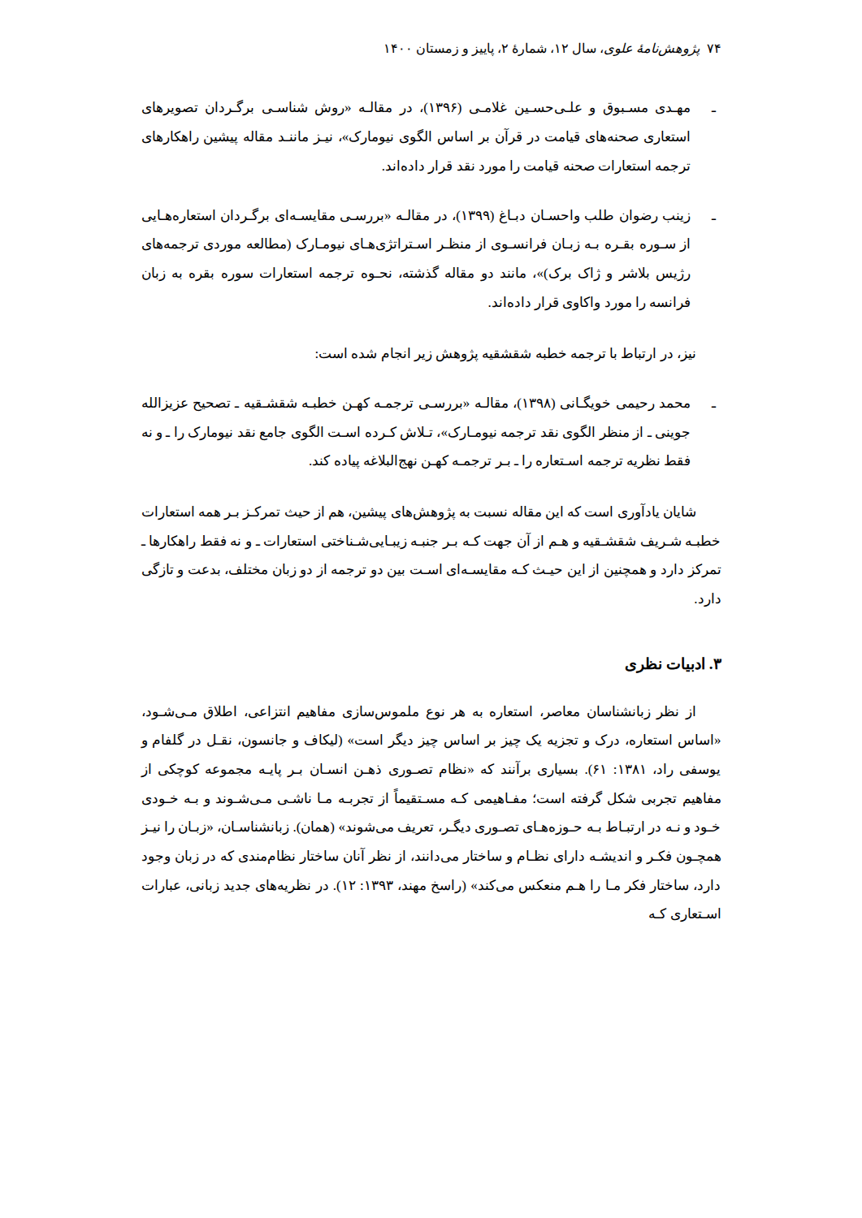۷۴ پژوهش‌نامهٔ علوی، سال ۱۲، شمارهٔ ۲، پاییز و زمستان ۱۴۰۰
مهـدی مسـبوق و علـی‌حسـین غلامـی (۱۳۹۶)، در مقالـه «روش شناسـی برگـردان تصویرهای استعاری صحنه‌های قیامت در قرآن بر اساس الگوی نیومارک»، نیـز ماننـد مقاله پیشین راهکارهای ترجمه استعارات صحنه قیامت را مورد نقد قرار داده‌اند.
زینب رضوان طلب واحسـان دبـاغ (۱۳۹۹)، در مقالـه «بررسـی مقایسـه‌ای برگـردان استعاره‌هـایی از سـوره بقـره بـه زبـان فرانسـوی از منظـر اسـتراتژی‌هـای نیومـارک (مطالعه موردی ترجمه‌های رژیس بلاشر و ژاک برک)»، مانند دو مقاله گذشته، نحـوه ترجمه استعارات سوره بقره به زبان فرانسه را مورد واکاوی قرار داده‌اند.
نیز، در ارتباط با ترجمه خطبه شقشقیه پژوهش زیر انجام شده است:
محمد رحیمی خویگـانی (۱۳۹۸)، مقالـه «بررسـی ترجمـه کهـن خطبـه شقشـقیه ـ تصحیح عزیزالله جوینی ـ از منظر الگوی نقد ترجمه نیومـارک»، تـلاش کـرده اسـت الگوی جامع نقد نیومارک را ـ و نه فقط نظریه ترجمه اسـتعاره را ـ بـر ترجمـه کهـن نهج‌البلاغه پیاده کند.
شایان یادآوری است که این مقاله نسبت به پژوهش‌های پیشین، هم از حیث تمرکـز بـر همه استعارات خطبـه شـریف شقشـقیه و هـم از آن جهت کـه بـر جنبـه زیبـایی‌شـناختی استعارات ـ و نه فقط راهکارها ـ تمرکز دارد و همچنین از این حیـث کـه مقایسـه‌ای اسـت بین دو ترجمه از دو زبان مختلف، بدعت و تازگی دارد.
۳. ادبیات نظری
از نظر زبانشناسان معاصر، استعاره به هر نوع ملموس‌سازی مفاهیم انتزاعی، اطلاق مـی‌شـود، «اساس استعاره، درک و تجزیه یک چیز بر اساس چیز دیگر است» (لیکاف و جانسون، نقـل در گلفام و یوسفی راد، ۱۳۸۱: ۶۱). بسیاری برآنند که «نظام تصـوری ذهـن انسـان بـر پایـه مجموعه کوچکی از مفاهیم تجربی شکل گرفته است؛ مفـاهیمی کـه مسـتقیماً از تجربـه مـا ناشـی مـی‌شـوند و بـه خـودی خـود و نـه در ارتبـاط بـه حـوزه‌هـای تصـوری دیگـر، تعریف می‌شوند» (همان). زبانشناسـان، «زبـان را نیـز همچـون فکـر و اندیشـه دارای نظـام و ساختار می‌دانند، از نظر آنان ساختار نظام‌مندی که در زبان وجود دارد، ساختار فکر مـا را هـم منعکس می‌کند» (راسخ مهند، ۱۳۹۳: ۱۲). در نظریه‌های جدید زبانی، عبارات اسـتعاری کـه